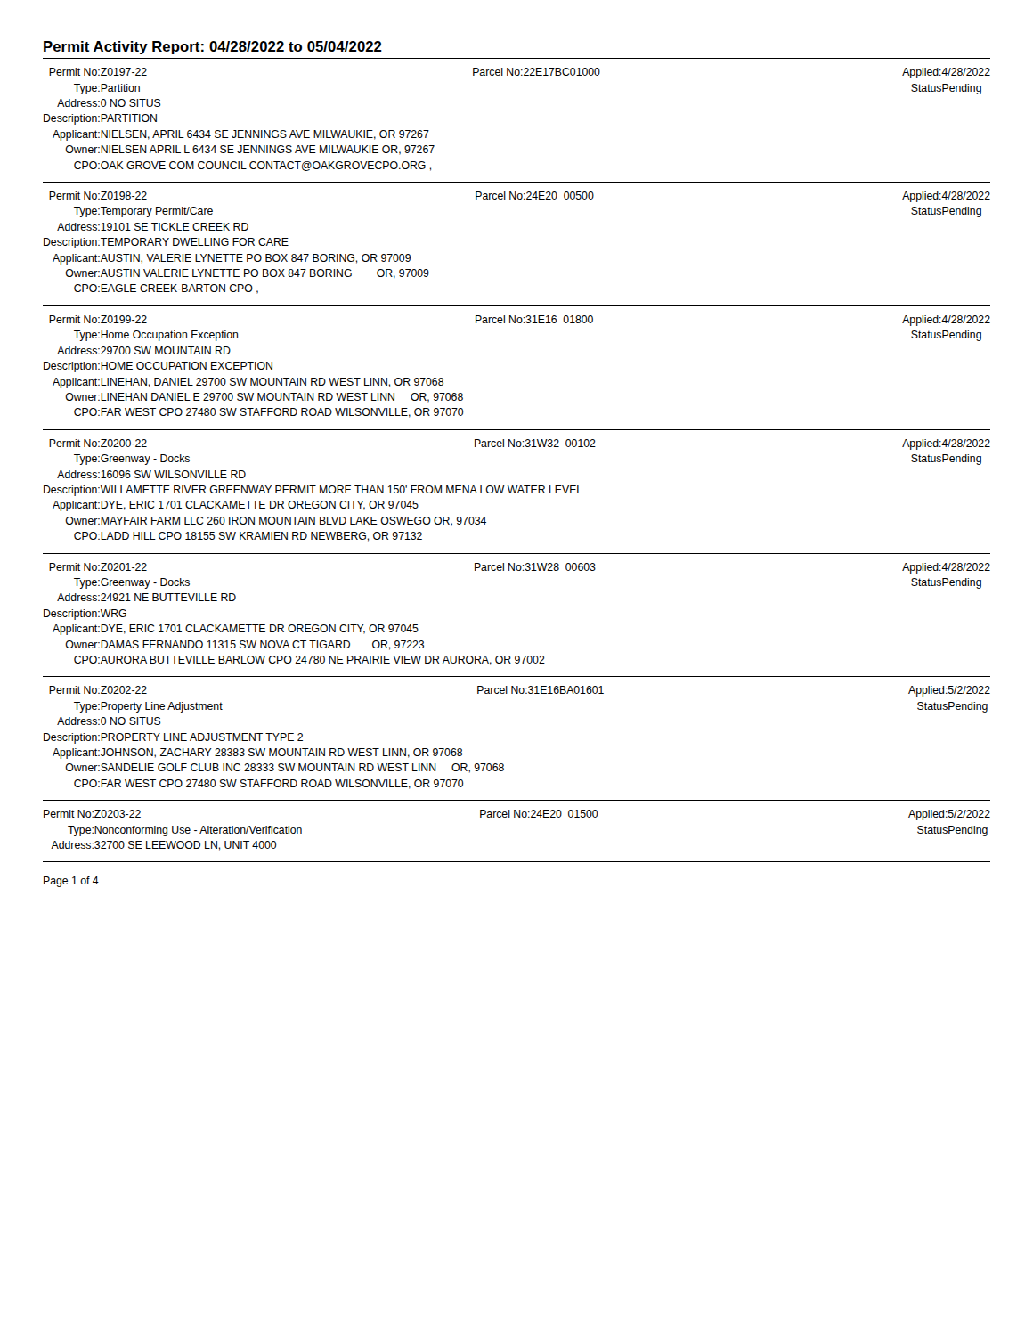Permit Activity Report: 04/28/2022 to 05/04/2022
| Permit No: | Z0197-22 | Parcel No: | 22E17BC01000 | Applied: | 4/28/2022 |
| Type: | Partition | | | Status | Pending |
| Address: | 0 NO SITUS |
| Description: | PARTITION |
| Applicant: | NIELSEN, APRIL 6434 SE JENNINGS AVE MILWAUKIE, OR 97267 |
| Owner: | NIELSEN APRIL L 6434 SE JENNINGS AVE MILWAUKIE OR, 97267 |
| CPO: | OAK GROVE COM COUNCIL CONTACT@OAKGROVECPO.ORG , |
| Permit No: | Z0198-22 | Parcel No: | 24E20 00500 | Applied: | 4/28/2022 |
| Type: | Temporary Permit/Care | | | Status | Pending |
| Address: | 19101 SE TICKLE CREEK RD |
| Description: | TEMPORARY DWELLING FOR CARE |
| Applicant: | AUSTIN, VALERIE LYNETTE PO BOX 847 BORING, OR 97009 |
| Owner: | AUSTIN VALERIE LYNETTE PO BOX 847 BORING OR, 97009 |
| CPO: | EAGLE CREEK-BARTON CPO , |
| Permit No: | Z0199-22 | Parcel No: | 31E16 01800 | Applied: | 4/28/2022 |
| Type: | Home Occupation Exception | | | Status | Pending |
| Address: | 29700 SW MOUNTAIN RD |
| Description: | HOME OCCUPATION EXCEPTION |
| Applicant: | LINEHAN, DANIEL 29700 SW MOUNTAIN RD WEST LINN, OR 97068 |
| Owner: | LINEHAN DANIEL E 29700 SW MOUNTAIN RD WEST LINN OR, 97068 |
| CPO: | FAR WEST CPO 27480 SW STAFFORD ROAD WILSONVILLE, OR 97070 |
| Permit No: | Z0200-22 | Parcel No: | 31W32 00102 | Applied: | 4/28/2022 |
| Type: | Greenway - Docks | | | Status | Pending |
| Address: | 16096 SW WILSONVILLE RD |
| Description: | WILLAMETTE RIVER GREENWAY PERMIT MORE THAN 150' FROM MENA LOW WATER LEVEL |
| Applicant: | DYE, ERIC 1701 CLACKAMETTE DR OREGON CITY, OR 97045 |
| Owner: | MAYFAIR FARM LLC 260 IRON MOUNTAIN BLVD LAKE OSWEGO OR, 97034 |
| CPO: | LADD HILL CPO 18155 SW KRAMIEN RD NEWBERG, OR 97132 |
| Permit No: | Z0201-22 | Parcel No: | 31W28 00603 | Applied: | 4/28/2022 |
| Type: | Greenway - Docks | | | Status | Pending |
| Address: | 24921 NE BUTTEVILLE RD |
| Description: | WRG |
| Applicant: | DYE, ERIC 1701 CLACKAMETTE DR OREGON CITY, OR 97045 |
| Owner: | DAMAS FERNANDO 11315 SW NOVA CT TIGARD OR, 97223 |
| CPO: | AURORA BUTTEVILLE BARLOW CPO 24780 NE PRAIRIE VIEW DR AURORA, OR 97002 |
| Permit No: | Z0202-22 | Parcel No: | 31E16BA01601 | Applied: | 5/2/2022 |
| Type: | Property Line Adjustment | | | Status | Pending |
| Address: | 0 NO SITUS |
| Description: | PROPERTY LINE ADJUSTMENT TYPE 2 |
| Applicant: | JOHNSON, ZACHARY 28383 SW MOUNTAIN RD WEST LINN, OR 97068 |
| Owner: | SANDELIE GOLF CLUB INC 28333 SW MOUNTAIN RD WEST LINN OR, 97068 |
| CPO: | FAR WEST CPO 27480 SW STAFFORD ROAD WILSONVILLE, OR 97070 |
| Permit No: | Z0203-22 | Parcel No: | 24E20 01500 | Applied: | 5/2/2022 |
| Type: | Nonconforming Use - Alteration/Verification | | | Status | Pending |
| Address: | 32700 SE LEEWOOD LN, UNIT 4000 |
Page 1 of 4